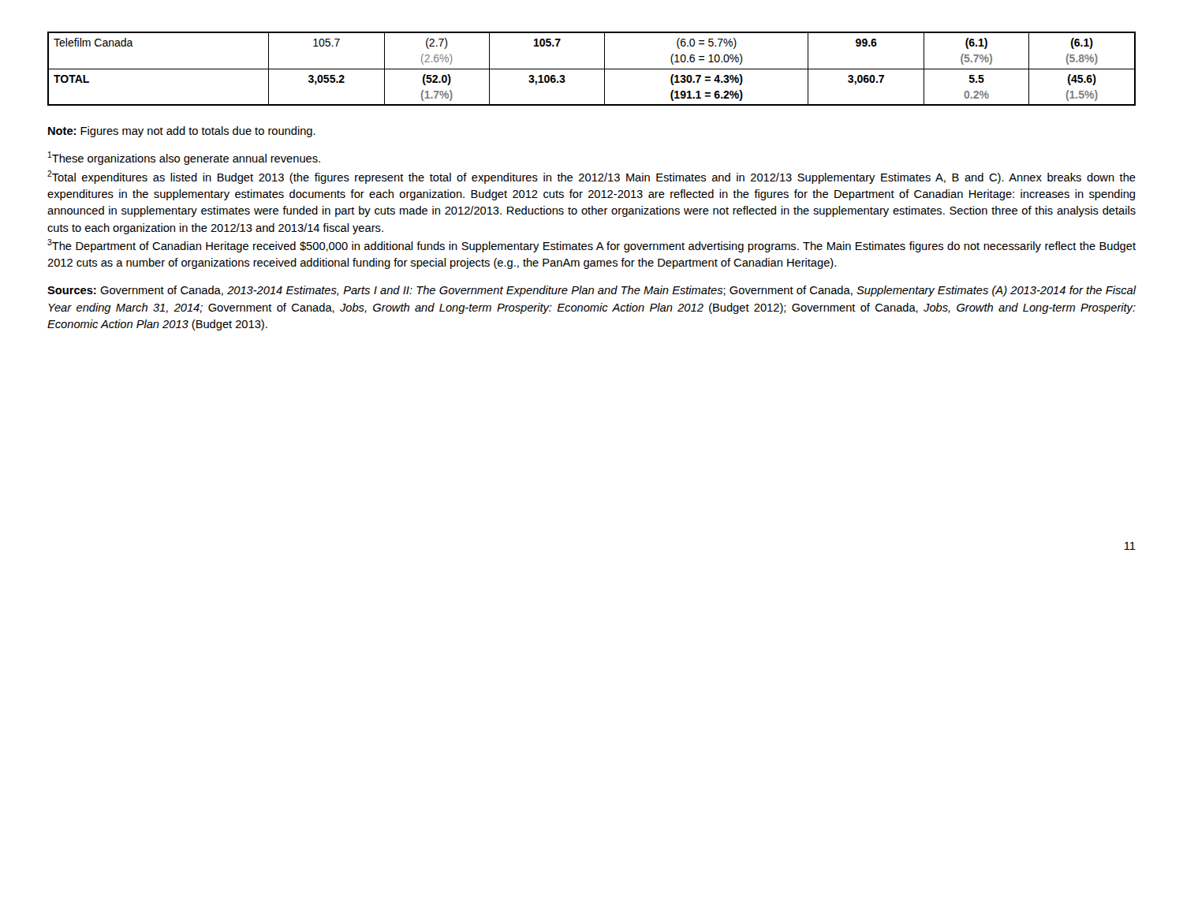| Telefilm Canada | 105.7 | (2.7) (2.6%) | 105.7 | (6.0 = 5.7%) (10.6 = 10.0%) | 99.6 | (6.1) (5.7%) | (6.1) (5.8%) |
| TOTAL | 3,055.2 | (52.0) (1.7%) | 3,106.3 | (130.7 = 4.3%) (191.1 = 6.2%) | 3,060.7 | 5.5 0.2% | (45.6) (1.5%) |
Note: Figures may not add to totals due to rounding.
1These organizations also generate annual revenues.
2Total expenditures as listed in Budget 2013 (the figures represent the total of expenditures in the 2012/13 Main Estimates and in 2012/13 Supplementary Estimates A, B and C). Annex breaks down the expenditures in the supplementary estimates documents for each organization. Budget 2012 cuts for 2012-2013 are reflected in the figures for the Department of Canadian Heritage: increases in spending announced in supplementary estimates were funded in part by cuts made in 2012/2013. Reductions to other organizations were not reflected in the supplementary estimates. Section three of this analysis details cuts to each organization in the 2012/13 and 2013/14 fiscal years.
3The Department of Canadian Heritage received $500,000 in additional funds in Supplementary Estimates A for government advertising programs. The Main Estimates figures do not necessarily reflect the Budget 2012 cuts as a number of organizations received additional funding for special projects (e.g., the PanAm games for the Department of Canadian Heritage).
Sources: Government of Canada, 2013-2014 Estimates, Parts I and II: The Government Expenditure Plan and The Main Estimates; Government of Canada, Supplementary Estimates (A) 2013-2014 for the Fiscal Year ending March 31, 2014; Government of Canada, Jobs, Growth and Long-term Prosperity: Economic Action Plan 2012 (Budget 2012); Government of Canada, Jobs, Growth and Long-term Prosperity: Economic Action Plan 2013 (Budget 2013).
11